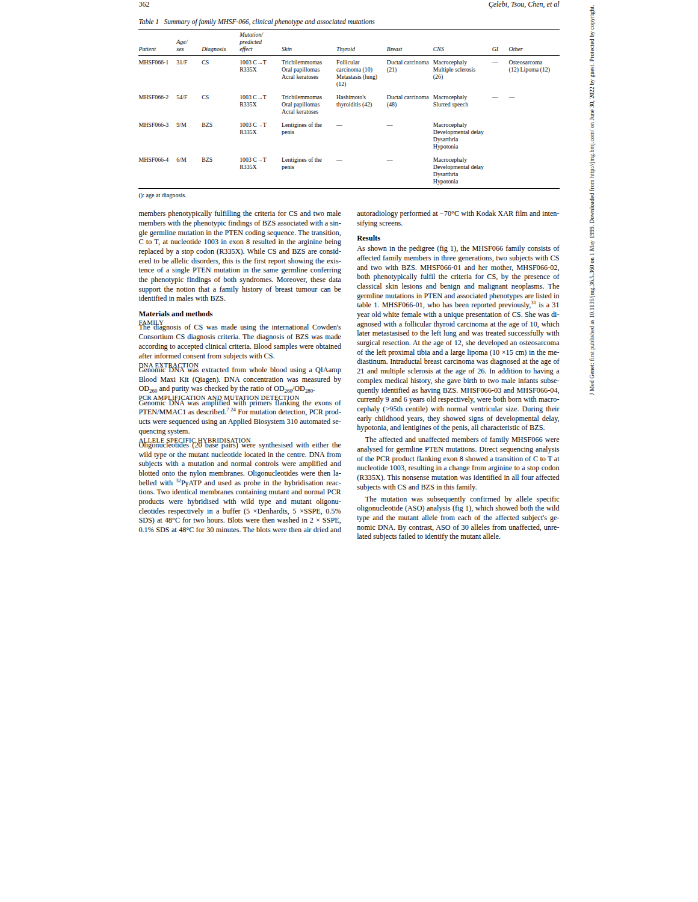J Med Genet: first published as 10.1136/jmg.36.5.360 on 1 May 1999. Downloaded from http://jmg.bmj.com/ on June 30, 2022 by guest. Protected by copyright.
362
Çelebi, Tsou, Chen, et al
Table 1 Summary of family MHSF-066, clinical phenotype and associated mutations
| Patient | Age/ sex | Diagnosis | Mutation/ predicted effect | Skin | Thyroid | Breast | CNS | GI | Other |
| --- | --- | --- | --- | --- | --- | --- | --- | --- | --- |
| MHSF066-1 | 31/F | CS | 1003 C → T R335X | Trichilemmomas Oral papillomas Acral keratoses | Follicular carcinoma (10) Metastasis (lung) (12) | Ductal carcinoma (21) | Macrocephaly Multiple sclerosis (26) | — | Osteosarcoma (12) Lipoma (12) |
| MHSF066-2 | 54/F | CS | 1003 C → T R335X | Trichilemmomas Oral papillomas Acral keratoses | Hashimoto's thyroiditis (42) | Ductal carcinoma (48) | Macrocephaly Slurred speech | — | — |
| MHSF066-3 | 9/M | BZS | 1003 C → T R335X | Lentigines of the penis | — | — | Macrocephaly Developmental delay Dysarthria Hypotonia | | |
| MHSF066-4 | 6/M | BZS | 1003 C → T R335X | Lentigines of the penis | — | — | Macrocephaly Developmental delay Dysarthria Hypotonia | | |
(): age at diagnosis.
members phenotypically fulfilling the criteria for CS and two male members with the phenotypic findings of BZS associated with a single germline mutation in the PTEN coding sequence. The transition, C to T, at nucleotide 1003 in exon 8 resulted in the arginine being replaced by a stop codon (R335X). While CS and BZS are considered to be allelic disorders, this is the first report showing the existence of a single PTEN mutation in the same germline conferring the phenotypic findings of both syndromes. Moreover, these data support the notion that a family history of breast tumour can be identified in males with BZS.
Materials and methods
Family
The diagnosis of CS was made using the international Cowden's Consortium CS diagnosis criteria. The diagnosis of BZS was made according to accepted clinical criteria. Blood samples were obtained after informed consent from subjects with CS.
DNA extraction
Genomic DNA was extracted from whole blood using a QIAamp Blood Maxi Kit (Qiagen). DNA concentration was measured by OD260 and purity was checked by the ratio of OD260/OD280.
PCR amplification and mutation detection
Genomic DNA was amplified with primers flanking the exons of PTEN/MMAC1 as described.7 24 For mutation detection, PCR products were sequenced using an Applied Biosystem 310 automated sequencing system.
Allele specific hybridisation
Oligonucleotides (20 base pairs) were synthesised with either the wild type or the mutant nucleotide located in the centre. DNA from subjects with a mutation and normal controls were amplified and blotted onto the nylon membranes. Oligonucleotides were then labelled with 32PγATP and used as probe in the hybridisation reactions. Two identical membranes containing mutant and normal PCR products were hybridised with wild type and mutant oligonucleotides respectively in a buffer (5 ×Denhardts, 5 ×SSPE, 0.5% SDS) at 48°C for two hours. Blots were then washed in 2 × SSPE, 0.1% SDS at 48°C for 30 minutes. The blots were then air dried and autoradiology performed at −70°C with Kodak XAR film and intensifying screens.
Results
As shown in the pedigree (fig 1), the MHSF066 family consists of affected family members in three generations, two subjects with CS and two with BZS. MHSF066-01 and her mother, MHSF066-02, both phenotypically fulfil the criteria for CS, by the presence of classical skin lesions and benign and malignant neoplasms. The germline mutations in PTEN and associated phenotypes are listed in table 1. MHSF066-01, who has been reported previously,31 is a 31 year old white female with a unique presentation of CS. She was diagnosed with a follicular thyroid carcinoma at the age of 10, which later metastasised to the left lung and was treated successfully with surgical resection. At the age of 12, she developed an osteosarcoma of the left proximal tibia and a large lipoma (10 ×15 cm) in the mediastinum. Intraductal breast carcinoma was diagnosed at the age of 21 and multiple sclerosis at the age of 26. In addition to having a complex medical history, she gave birth to two male infants subsequently identified as having BZS. MHSF066-03 and MHSF066-04, currently 9 and 6 years old respectively, were both born with macrocephaly (>95th centile) with normal ventricular size. During their early childhood years, they showed signs of developmental delay, hypotonia, and lentigines of the penis, all characteristic of BZS.
The affected and unaffected members of family MHSF066 were analysed for germline PTEN mutations. Direct sequencing analysis of the PCR product flanking exon 8 showed a transition of C to T at nucleotide 1003, resulting in a change from arginine to a stop codon (R335X). This nonsense mutation was identified in all four affected subjects with CS and BZS in this family.
The mutation was subsequently confirmed by allele specific oligonucleotide (ASO) analysis (fig 1), which showed both the wild type and the mutant allele from each of the affected subject's genomic DNA. By contrast, ASO of 30 alleles from unaffected, unrelated subjects failed to identify the mutant allele.